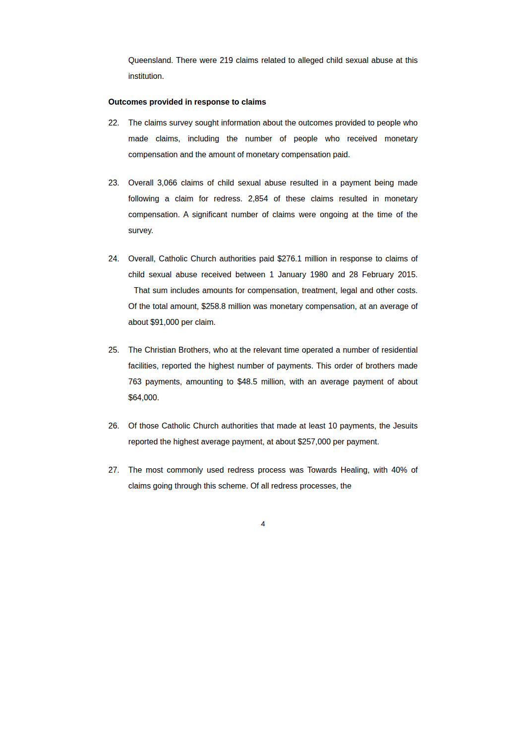Queensland. There were 219 claims related to alleged child sexual abuse at this institution.
Outcomes provided in response to claims
The claims survey sought information about the outcomes provided to people who made claims, including the number of people who received monetary compensation and the amount of monetary compensation paid.
Overall 3,066 claims of child sexual abuse resulted in a payment being made following a claim for redress. 2,854 of these claims resulted in monetary compensation. A significant number of claims were ongoing at the time of the survey.
Overall, Catholic Church authorities paid $276.1 million in response to claims of child sexual abuse received between 1 January 1980 and 28 February 2015. That sum includes amounts for compensation, treatment, legal and other costs. Of the total amount, $258.8 million was monetary compensation, at an average of about $91,000 per claim.
The Christian Brothers, who at the relevant time operated a number of residential facilities, reported the highest number of payments. This order of brothers made 763 payments, amounting to $48.5 million, with an average payment of about $64,000.
Of those Catholic Church authorities that made at least 10 payments, the Jesuits reported the highest average payment, at about $257,000 per payment.
The most commonly used redress process was Towards Healing, with 40% of claims going through this scheme. Of all redress processes, the
4